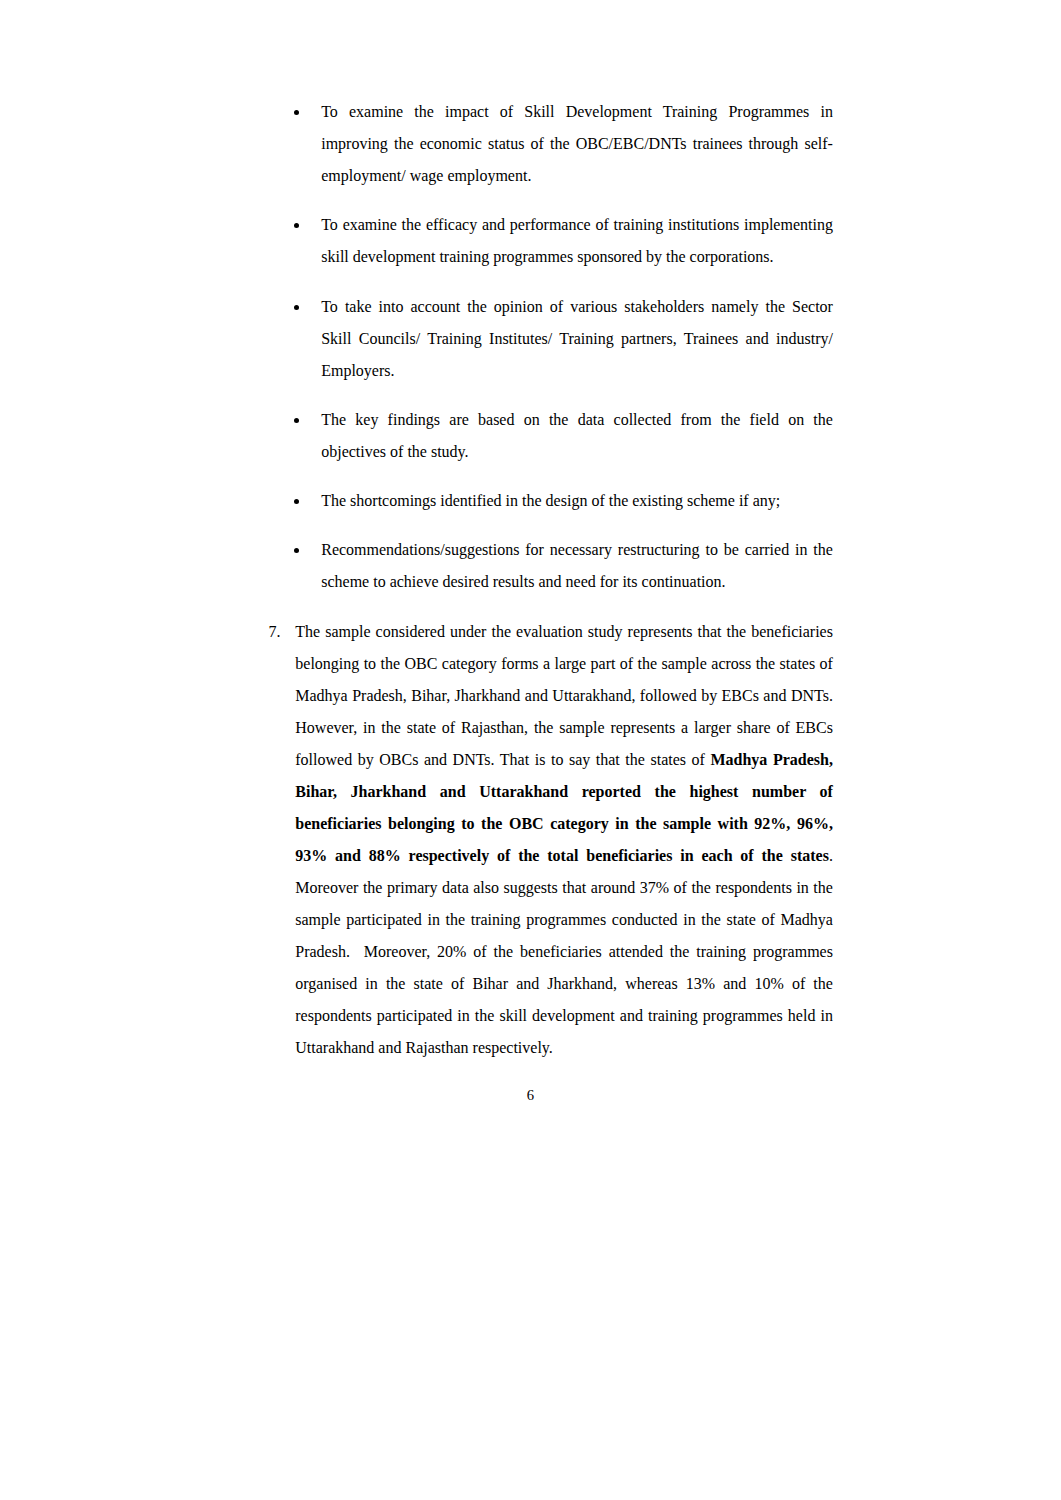To examine the impact of Skill Development Training Programmes in improving the economic status of the OBC/EBC/DNTs trainees through self-employment/ wage employment.
To examine the efficacy and performance of training institutions implementing skill development training programmes sponsored by the corporations.
To take into account the opinion of various stakeholders namely the Sector Skill Councils/ Training Institutes/ Training partners, Trainees and industry/ Employers.
The key findings are based on the data collected from the field on the objectives of the study.
The shortcomings identified in the design of the existing scheme if any;
Recommendations/suggestions for necessary restructuring to be carried in the scheme to achieve desired results and need for its continuation.
The sample considered under the evaluation study represents that the beneficiaries belonging to the OBC category forms a large part of the sample across the states of Madhya Pradesh, Bihar, Jharkhand and Uttarakhand, followed by EBCs and DNTs. However, in the state of Rajasthan, the sample represents a larger share of EBCs followed by OBCs and DNTs. That is to say that the states of Madhya Pradesh, Bihar, Jharkhand and Uttarakhand reported the highest number of beneficiaries belonging to the OBC category in the sample with 92%, 96%, 93% and 88% respectively of the total beneficiaries in each of the states. Moreover the primary data also suggests that around 37% of the respondents in the sample participated in the training programmes conducted in the state of Madhya Pradesh. Moreover, 20% of the beneficiaries attended the training programmes organised in the state of Bihar and Jharkhand, whereas 13% and 10% of the respondents participated in the skill development and training programmes held in Uttarakhand and Rajasthan respectively.
6